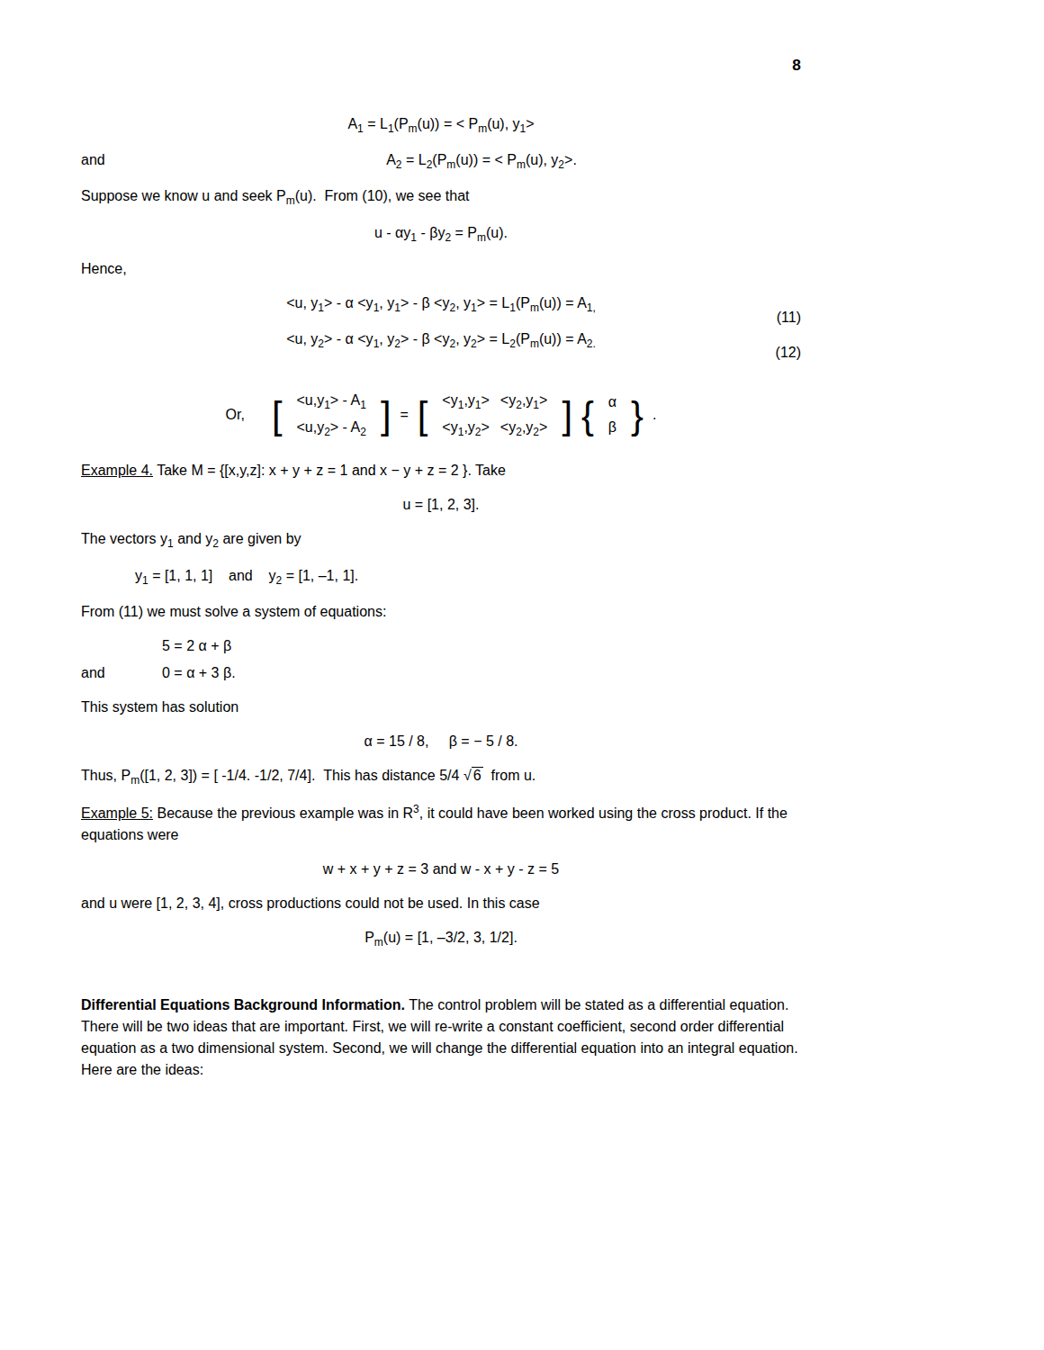8
A1 = L1(Pm(u)) = < Pm(u), y1>
and
A2 = L2(Pm(u)) = < Pm(u), y2>.
Suppose we know u and seek Pm(u). From (10), we see that
u - αy1 - βy2 = Pm(u).
Hence,
<u, y1> - α <y1, y1> - β <y2, y1> = L1(Pm(u)) = A1,
<u, y2> - α <y1, y2> - β <y2, y2> = L2(Pm(u)) = A2.
(11)
Or, [
| <u,y 1 > - A 1 |
| <u,y 2 > - A 2 |
] = [
| <y 1 ,y 1 > | <y 2 ,y 1 > |
| <y 1 ,y 2 > | <y 2 ,y 2 > |
] {
| α |
| β |
} .
(12)
Example 4. Take M = {[x,y,z]: x + y + z = 1 and x − y + z = 2 }. Take
u = [1, 2, 3].
The vectors y1 and y2 are given by
y1 = [1, 1, 1] and y2 = [1, –1, 1].
From (11) we must solve a system of equations:
5 = 2 α + β
and
0 = α + 3 β.
This system has solution
α = 15 / 8, β = − 5 / 8.
Thus, Pm([1, 2, 3]) = [ -1/4. -1/2, 7/4]. This has distance 5/4 √6 from u.
Example 5: Because the previous example was in R3, it could have been worked using the cross product. If the equations were
w + x + y + z = 3 and w - x + y - z = 5
and u were [1, 2, 3, 4], cross productions could not be used. In this case
Pm(u) = [1, –3/2, 3, 1/2].
Differential Equations Background Information. The control problem will be stated as a differential equation. There will be two ideas that are important. First, we will re-write a constant coefficient, second order differential equation as a two dimensional system. Second, we will change the differential equation into an integral equation. Here are the ideas: